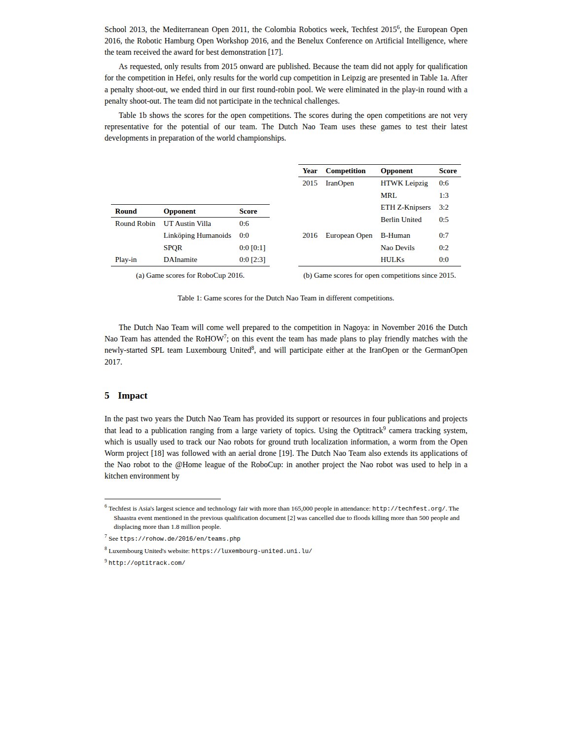School 2013, the Mediterranean Open 2011, the Colombia Robotics week, Techfest 20156, the European Open 2016, the Robotic Hamburg Open Workshop 2016, and the Benelux Conference on Artificial Intelligence, where the team received the award for best demonstration [17].
As requested, only results from 2015 onward are published. Because the team did not apply for qualification for the competition in Hefei, only results for the world cup competition in Leipzig are presented in Table 1a. After a penalty shoot-out, we ended third in our first round-robin pool. We were eliminated in the play-in round with a penalty shoot-out. The team did not participate in the technical challenges.
Table 1b shows the scores for the open competitions. The scores during the open competitions are not very representative for the potential of our team. The Dutch Nao Team uses these games to test their latest developments in preparation of the world championships.
| Round | Opponent | Score |
| --- | --- | --- |
| Round Robin | UT Austin Villa | 0:6 |
| | Linköping Humanoids | 0:0 |
| | SPQR | 0:0 [0:1] |
| Play-in | DAInamite | 0:0 [2:3] |
(a) Game scores for RoboCup 2016.
| Year | Competition | Opponent | Score |
| --- | --- | --- | --- |
| 2015 | IranOpen | HTWK Leipzig | 0:6 |
| | | MRL | 1:3 |
| | | ETH Z-Knipsers | 3:2 |
| | | Berlin United | 0:5 |
| 2016 | European Open | B-Human | 0:7 |
| | | Nao Devils | 0:2 |
| | | HULKs | 0:0 |
(b) Game scores for open competitions since 2015.
Table 1: Game scores for the Dutch Nao Team in different competitions.
The Dutch Nao Team will come well prepared to the competition in Nagoya: in November 2016 the Dutch Nao Team has attended the RoHOW7; on this event the team has made plans to play friendly matches with the newly-started SPL team Luxembourg United8, and will participate either at the IranOpen or the GermanOpen 2017.
5 Impact
In the past two years the Dutch Nao Team has provided its support or resources in four publications and projects that lead to a publication ranging from a large variety of topics. Using the Optitrack9 camera tracking system, which is usually used to track our Nao robots for ground truth localization information, a worm from the Open Worm project [18] was followed with an aerial drone [19]. The Dutch Nao Team also extends its applications of the Nao robot to the @Home league of the RoboCup: in another project the Nao robot was used to help in a kitchen environment by
6Techfest is Asia's largest science and technology fair with more than 165,000 people in attendance: http://techfest.org/. The Shaastra event mentioned in the previous qualification document [2] was cancelled due to floods killing more than 500 people and displacing more than 1.8 million people.
7See ttps://rohow.de/2016/en/teams.php
8Luxembourg United's website: https://luxembourg-united.uni.lu/
9http://optitrack.com/